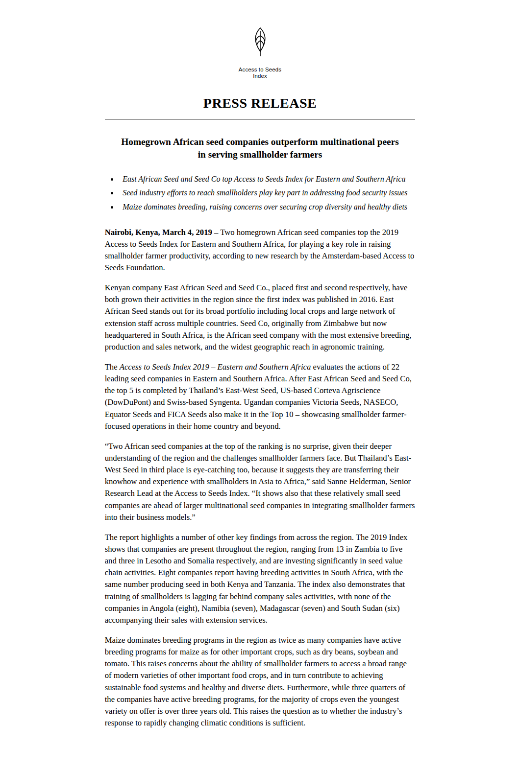Access to Seeds
Index
PRESS RELEASE
Homegrown African seed companies outperform multinational peers
in serving smallholder farmers
East African Seed and Seed Co top Access to Seeds Index for Eastern and Southern Africa
Seed industry efforts to reach smallholders play key part in addressing food security issues
Maize dominates breeding, raising concerns over securing crop diversity and healthy diets
Nairobi, Kenya, March 4, 2019 – Two homegrown African seed companies top the 2019 Access to Seeds Index for Eastern and Southern Africa, for playing a key role in raising smallholder farmer productivity, according to new research by the Amsterdam-based Access to Seeds Foundation.
Kenyan company East African Seed and Seed Co., placed first and second respectively, have both grown their activities in the region since the first index was published in 2016. East African Seed stands out for its broad portfolio including local crops and large network of extension staff across multiple countries. Seed Co, originally from Zimbabwe but now headquartered in South Africa, is the African seed company with the most extensive breeding, production and sales network, and the widest geographic reach in agronomic training.
The Access to Seeds Index 2019 – Eastern and Southern Africa evaluates the actions of 22 leading seed companies in Eastern and Southern Africa. After East African Seed and Seed Co, the top 5 is completed by Thailand’s East-West Seed, US-based Corteva Agriscience (DowDuPont) and Swiss-based Syngenta. Ugandan companies Victoria Seeds, NASECO, Equator Seeds and FICA Seeds also make it in the Top 10 – showcasing smallholder farmer-focused operations in their home country and beyond.
“Two African seed companies at the top of the ranking is no surprise, given their deeper understanding of the region and the challenges smallholder farmers face. But Thailand’s East-West Seed in third place is eye-catching too, because it suggests they are transferring their knowhow and experience with smallholders in Asia to Africa,” said Sanne Helderman, Senior Research Lead at the Access to Seeds Index. “It shows also that these relatively small seed companies are ahead of larger multinational seed companies in integrating smallholder farmers into their business models.”
The report highlights a number of other key findings from across the region. The 2019 Index shows that companies are present throughout the region, ranging from 13 in Zambia to five and three in Lesotho and Somalia respectively, and are investing significantly in seed value chain activities. Eight companies report having breeding activities in South Africa, with the same number producing seed in both Kenya and Tanzania. The index also demonstrates that training of smallholders is lagging far behind company sales activities, with none of the companies in Angola (eight), Namibia (seven), Madagascar (seven) and South Sudan (six) accompanying their sales with extension services.
Maize dominates breeding programs in the region as twice as many companies have active breeding programs for maize as for other important crops, such as dry beans, soybean and tomato. This raises concerns about the ability of smallholder farmers to access a broad range of modern varieties of other important food crops, and in turn contribute to achieving sustainable food systems and healthy and diverse diets. Furthermore, while three quarters of the companies have active breeding programs, for the majority of crops even the youngest variety on offer is over three years old. This raises the question as to whether the industry’s response to rapidly changing climatic conditions is sufficient.